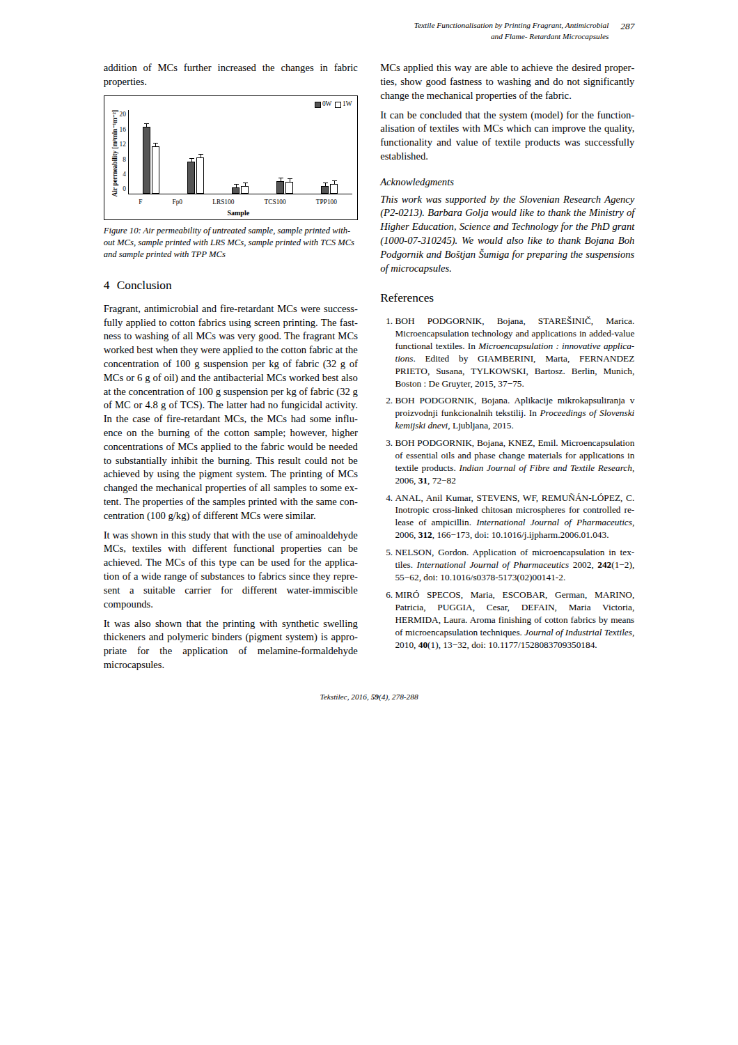Textile Functionalisation by Printing Fragrant, Antimicrobial
and Flame- Retardant Microcapsules
287
addition of MCs further increased the changes in fabric properties.
0W 1W
Air permeability [m³min⁻¹m⁻²]
20
16
12
8
4
0
F Fp0 LRS100 TCS100 TPP100
Sample
Figure 10: Air permeability of untreated sample, sample printed without MCs, sample printed with LRS MCs, sample printed with TCS MCs and sample printed with TPP MCs
4 Conclusion
Fragrant, antimicrobial and fire-retardant MCs were successfully applied to cotton fabrics using screen printing. The fastness to washing of all MCs was very good. The fragrant MCs worked best when they were applied to the cotton fabric at the concentration of 100 g suspension per kg of fabric (32 g of MCs or 6 g of oil) and the antibacterial MCs worked best also at the concentration of 100 g suspension per kg of fabric (32 g of MC or 4.8 g of TCS). The latter had no fungicidal activity. In the case of fire-retardant MCs, the MCs had some influence on the burning of the cotton sample; however, higher concentrations of MCs applied to the fabric would be needed to substantially inhibit the burning. This result could not be achieved by using the pigment system. The printing of MCs changed the mechanical properties of all samples to some extent. The properties of the samples printed with the same concentration (100 g/kg) of different MCs were similar.
It was shown in this study that with the use of aminoaldehyde MCs, textiles with different functional properties can be achieved. The MCs of this type can be used for the application of a wide range of substances to fabrics since they represent a suitable carrier for different water-immiscible compounds.
It was also shown that the printing with synthetic swelling thickeners and polymeric binders (pigment system) is appropriate for the application of melamine-formaldehyde microcapsules.
MCs applied this way are able to achieve the desired properties, show good fastness to washing and do not significantly change the mechanical properties of the fabric.
It can be concluded that the system (model) for the functionalisation of textiles with MCs which can improve the quality, functionality and value of textile products was successfully established.
Acknowledgments
This work was supported by the Slovenian Research Agency (P2-0213). Barbara Golja would like to thank the Ministry of Higher Education, Science and Technology for the PhD grant (1000-07-310245). We would also like to thank Bojana Boh Podgornik and Boštjan Šumiga for preparing the suspensions of microcapsules.
References
BOH PODGORNIK, Bojana, STAREŠINIČ, Marica. Microencapsulation technology and applications in added-value functional textiles. In Microencapsulation : innovative applications. Edited by GIAMBERINI, Marta, FERNANDEZ PRIETO, Susana, TYLKOWSKI, Bartosz. Berlin, Munich, Boston : De Gruyter, 2015, 37−75.
BOH PODGORNIK, Bojana. Aplikacije mikrokapsuliranja v proizvodnji funkcionalnih tekstilij. In Proceedings of Slovenski kemijski dnevi, Ljubljana, 2015.
BOH PODGORNIK, Bojana, KNEZ, Emil. Microencapsulation of essential oils and phase change materials for applications in textile products. Indian Journal of Fibre and Textile Research, 2006, 31, 72−82
ANAL, Anil Kumar, STEVENS, WF, REMUÑÁN-LÓPEZ, C. Inotropic cross-linked chitosan microspheres for controlled release of ampicillin. International Journal of Pharmaceutics, 2006, 312, 166−173, doi: 10.1016/j.ijpharm.2006.01.043.
NELSON, Gordon. Application of microencapsulation in textiles. International Journal of Pharmaceutics 2002, 242(1−2), 55−62, doi: 10.1016/s0378-5173(02)00141-2.
MIRÓ SPECOS, Maria, ESCOBAR, German, MARINO, Patricia, PUGGIA, Cesar, DEFAIN, Maria Victoria, HERMIDA, Laura. Aroma finishing of cotton fabrics by means of microencapsulation techniques. Journal of Industrial Textiles, 2010, 40(1), 13−32, doi: 10.1177/1528083709350184.
Tekstilec, 2016, 59(4), 278-288